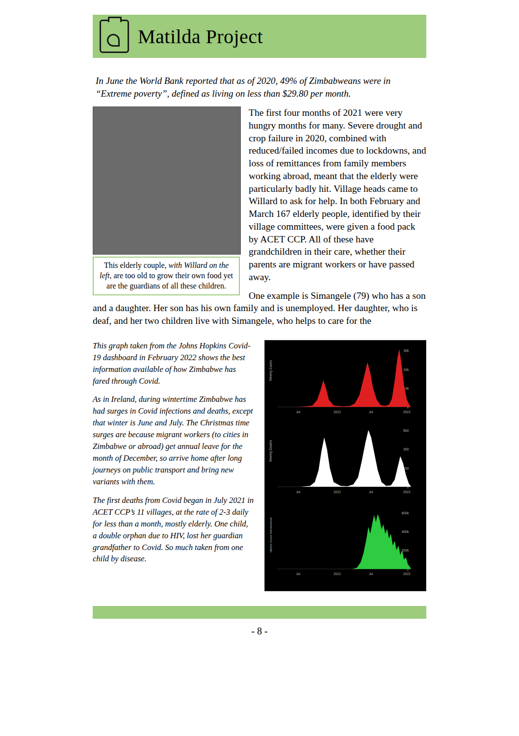Matilda Project
In June the World Bank reported that as of 2020, 49% of Zimbabweans were in “Extreme poverty”, defined as living on less than $29.80 per month.
This elderly couple, with Willard on the left, are too old to grow their own food yet are the guardians of all these children.
The first four months of 2021 were very hungry months for many. Severe drought and crop failure in 2020, combined with reduced/failed incomes due to lockdowns, and loss of remittances from family members working abroad, meant that the elderly were particularly badly hit. Village heads came to Willard to ask for help. In both February and March 167 elderly people, identified by their village committees, were given a food pack by ACET CCP. All of these have grandchildren in their care, whether their parents are migrant workers or have passed away.
One example is Simangele (79) who has a son and a daughter. Her son has his own family and is unemployed. Her daughter, who is deaf, and her two children live with Simangele, who helps to care for the
This graph taken from the Johns Hopkins Covid-19 dashboard in February 2022 shows the best information available of how Zimbabwe has fared through Covid.
As in Ireland, during wintertime Zimbabwe has had surges in Covid infections and deaths, except that winter is June and July. The Christmas time surges are because migrant workers (to cities in Zimbabwe or abroad) get annual leave for the month of December, so arrive home after long journeys on public transport and bring new variants with them.
The first deaths from Covid began in July 2021 in ACET CCP’s 11 villages, at the rate of 2-3 daily for less than a month, mostly elderly. One child, a double orphan due to HIV, lost her guardian grandfather to Covid. So much taken from one child by disease.
30k 20k 10k 0 Weekly Cases Jul 2021 Jul 2022 500 300 100 0 Weekly Deaths Jul 2021 Jul 2022 600k 400k 200k 0 Weekly Doses Administered Jul 2021 Jul 2022
- 8 -